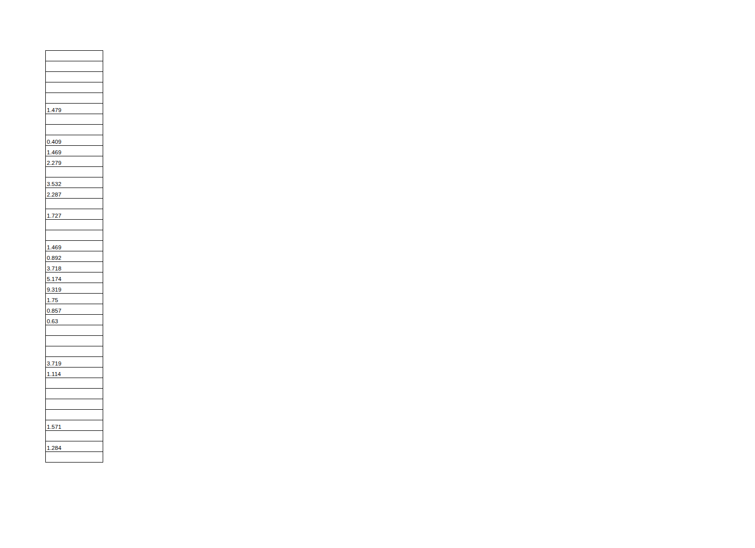| 1.479 |
| 0.409 |
| 1.469 |
| 2.279 |
| 3.532 |
| 2.287 |
| 1.727 |
| 1.469 |
| 0.892 |
| 3.718 |
| 5.174 |
| 9.319 |
| 1.75 |
| 0.857 |
| 0.63 |
| 3.719 |
| 1.114 |
| 1.571 |
| 1.284 |